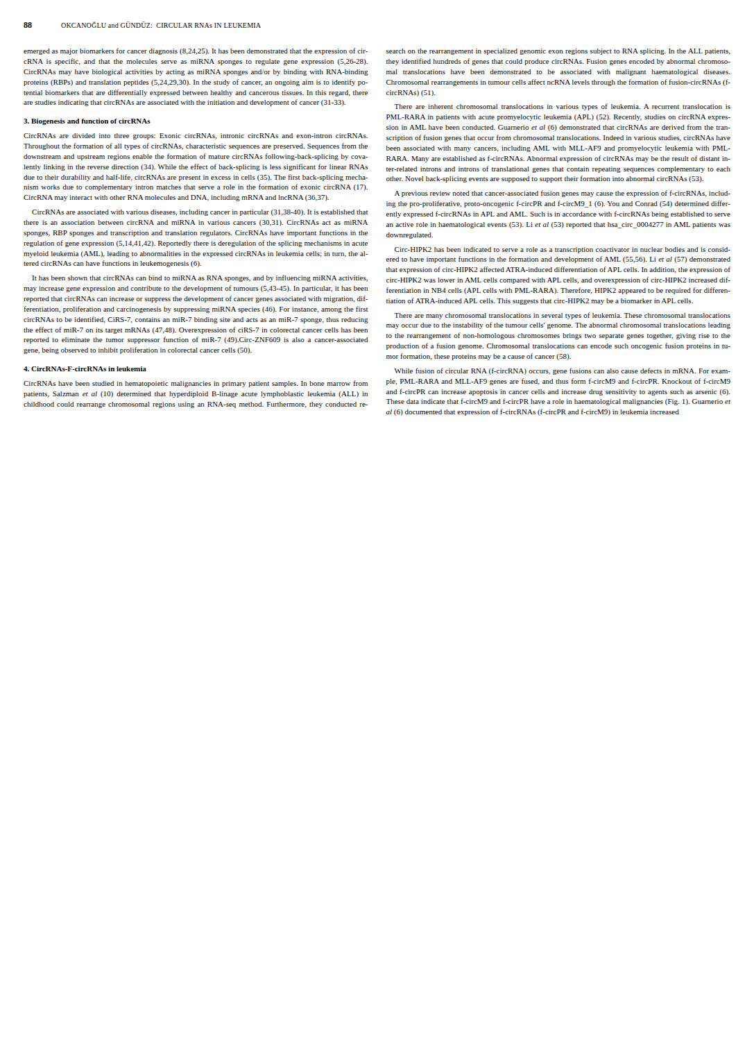88 OKCANOĞLU and GÜNDÜZ: CIRCULAR RNAs IN LEUKEMIA
emerged as major biomarkers for cancer diagnosis (8,24,25). It has been demonstrated that the expression of circRNA is specific, and that the molecules serve as miRNA sponges to regulate gene expression (5,26-28). CircRNAs may have biological activities by acting as miRNA sponges and/or by binding with RNA-binding proteins (RBPs) and translation peptides (5,24,29,30). In the study of cancer, an ongoing aim is to identify potential biomarkers that are differentially expressed between healthy and cancerous tissues. In this regard, there are studies indicating that circRNAs are associated with the initiation and development of cancer (31-33).
3. Biogenesis and function of circRNAs
CircRNAs are divided into three groups: Exonic circRNAs, intronic circRNAs and exon-intron circRNAs. Throughout the formation of all types of circRNAs, characteristic sequences are preserved. Sequences from the downstream and upstream regions enable the formation of mature circRNAs following-back-splicing by covalently linking in the reverse direction (34). While the effect of back-splicing is less significant for linear RNAs due to their durability and half-life, circRNAs are present in excess in cells (35). The first back-splicing mechanism works due to complementary intron matches that serve a role in the formation of exonic circRNA (17). CircRNA may interact with other RNA molecules and DNA, including mRNA and lncRNA (36,37).
CircRNAs are associated with various diseases, including cancer in particular (31,38-40). It is established that there is an association between circRNA and miRNA in various cancers (30,31). CircRNAs act as miRNA sponges, RBP sponges and transcription and translation regulators. CircRNAs have important functions in the regulation of gene expression (5,14,41,42). Reportedly there is deregulation of the splicing mechanisms in acute myeloid leukemia (AML), leading to abnormalities in the expressed circRNAs in leukemia cells; in turn, the altered circRNAs can have functions in leukemogenesis (6).
It has been shown that circRNAs can bind to miRNA as RNA sponges, and by influencing miRNA activities, may increase gene expression and contribute to the development of tumours (5,43-45). In particular, it has been reported that circRNAs can increase or suppress the development of cancer genes associated with migration, differentiation, proliferation and carcinogenesis by suppressing miRNA species (46). For instance, among the first circRNAs to be identified, CiRS-7, contains an miR-7 binding site and acts as an miR-7 sponge, thus reducing the effect of miR-7 on its target mRNAs (47,48). Overexpression of ciRS-7 in colorectal cancer cells has been reported to eliminate the tumor suppressor function of miR-7 (49).Circ-ZNF609 is also a cancer-associated gene, being observed to inhibit proliferation in colorectal cancer cells (50).
4. CircRNAs-F-circRNAs in leukemia
CircRNAs have been studied in hematopoietic malignancies in primary patient samples. In bone marrow from patients, Salzman et al (10) determined that hyperdiploid B-linage acute lymphoblastic leukemia (ALL) in childhood could rearrange chromosomal regions using an RNA-seq method. Furthermore, they conducted research on the rearrangement in specialized genomic exon regions subject to RNA splicing. In the ALL patients, they identified hundreds of genes that could produce circRNAs. Fusion genes encoded by abnormal chromosomal translocations have been demonstrated to be associated with malignant haematological diseases. Chromosomal rearrangements in tumour cells affect ncRNA levels through the formation of fusion-circRNAs (f-circRNAs) (51).
There are inherent chromosomal translocations in various types of leukemia. A recurrent translocation is PML-RARA in patients with acute promyelocytic leukemia (APL) (52). Recently, studies on circRNA expression in AML have been conducted. Guarnerio et al (6) demonstrated that circRNAs are derived from the transcription of fusion genes that occur from chromosomal translocations. Indeed in various studies, circRNAs have been associated with many cancers, including AML with MLL-AF9 and promyelocytic leukemia with PML-RARA. Many are established as f-circRNAs. Abnormal expression of circRNAs may be the result of distant inter-related introns and introns of translational genes that contain repeating sequences complementary to each other. Novel back-splicing events are supposed to support their formation into abnormal circRNAs (53).
A previous review noted that cancer-associated fusion genes may cause the expression of f-circRNAs, including the pro-proliferative, proto-oncogenic f-circPR and f-circM9_1 (6). You and Conrad (54) determined differently expressed f-circRNAs in APL and AML. Such is in accordance with f-circRNAs being established to serve an active role in haematological events (53). Li et al (53) reported that hsa_circ_0004277 in AML patients was downregulated.
Circ-HIPK2 has been indicated to serve a role as a transcription coactivator in nuclear bodies and is considered to have important functions in the formation and development of AML (55,56). Li et al (57) demonstrated that expression of circ-HIPK2 affected ATRA-induced differentiation of APL cells. In addition, the expression of circ-HIPK2 was lower in AML cells compared with APL cells, and overexpression of circ-HIPK2 increased differentiation in NB4 cells (APL cells with PML-RARA). Therefore, HIPK2 appeared to be required for differentiation of ATRA-induced APL cells. This suggests that circ-HIPK2 may be a biomarker in APL cells.
There are many chromosomal translocations in several types of leukemia. These chromosomal translocations may occur due to the instability of the tumour cells' genome. The abnormal chromosomal translocations leading to the rearrangement of non-homologous chromosomes brings two separate genes together, giving rise to the production of a fusion genome. Chromosomal translocations can encode such oncogenic fusion proteins in tumor formation, these proteins may be a cause of cancer (58).
While fusion of circular RNA (f-circRNA) occurs, gene fusions can also cause defects in mRNA. For example, PML-RARA and MLL-AF9 genes are fused, and thus form f-circM9 and f-circPR. Knockout of f-circM9 and f-circPR can increase apoptosis in cancer cells and increase drug sensitivity to agents such as arsenic (6). These data indicate that f-circM9 and f-circPR have a role in haematological malignancies (Fig. 1). Guarnerio et al (6) documented that expression of f-circRNAs (f-circPR and f-circM9) in leukemia increased